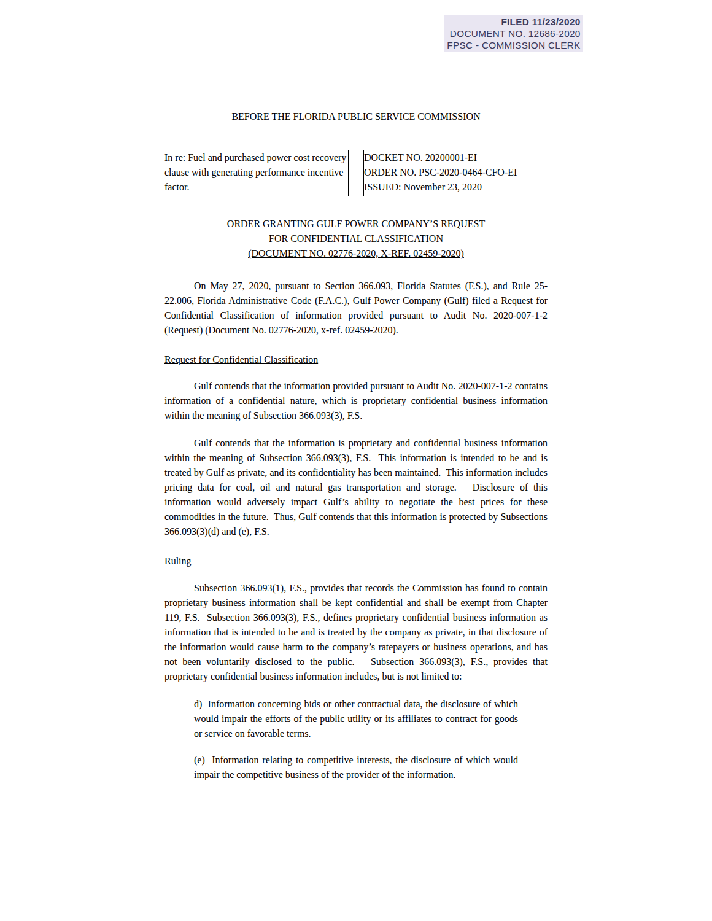FILED 11/23/2020
DOCUMENT NO. 12686-2020
FPSC - COMMISSION CLERK
BEFORE THE FLORIDA PUBLIC SERVICE COMMISSION
| In re: Fuel and purchased power cost recovery clause with generating performance incentive factor. | | DOCKET NO. 20200001-EI ORDER NO. PSC-2020-0464-CFO-EI ISSUED: November 23, 2020 |
ORDER GRANTING GULF POWER COMPANY’S REQUEST
FOR CONFIDENTIAL CLASSIFICATION
(DOCUMENT NO. 02776-2020, X-REF. 02459-2020)
On May 27, 2020, pursuant to Section 366.093, Florida Statutes (F.S.), and Rule 25-22.006, Florida Administrative Code (F.A.C.), Gulf Power Company (Gulf) filed a Request for Confidential Classification of information provided pursuant to Audit No. 2020-007-1-2 (Request) (Document No. 02776-2020, x-ref. 02459-2020).
Request for Confidential Classification
Gulf contends that the information provided pursuant to Audit No. 2020-007-1-2 contains information of a confidential nature, which is proprietary confidential business information within the meaning of Subsection 366.093(3), F.S.
Gulf contends that the information is proprietary and confidential business information within the meaning of Subsection 366.093(3), F.S. This information is intended to be and is treated by Gulf as private, and its confidentiality has been maintained. This information includes pricing data for coal, oil and natural gas transportation and storage. Disclosure of this information would adversely impact Gulf’s ability to negotiate the best prices for these commodities in the future. Thus, Gulf contends that this information is protected by Subsections 366.093(3)(d) and (e), F.S.
Ruling
Subsection 366.093(1), F.S., provides that records the Commission has found to contain proprietary business information shall be kept confidential and shall be exempt from Chapter 119, F.S. Subsection 366.093(3), F.S., defines proprietary confidential business information as information that is intended to be and is treated by the company as private, in that disclosure of the information would cause harm to the company’s ratepayers or business operations, and has not been voluntarily disclosed to the public. Subsection 366.093(3), F.S., provides that proprietary confidential business information includes, but is not limited to:
d) Information concerning bids or other contractual data, the disclosure of which would impair the efforts of the public utility or its affiliates to contract for goods or service on favorable terms.
(e) Information relating to competitive interests, the disclosure of which would impair the competitive business of the provider of the information.